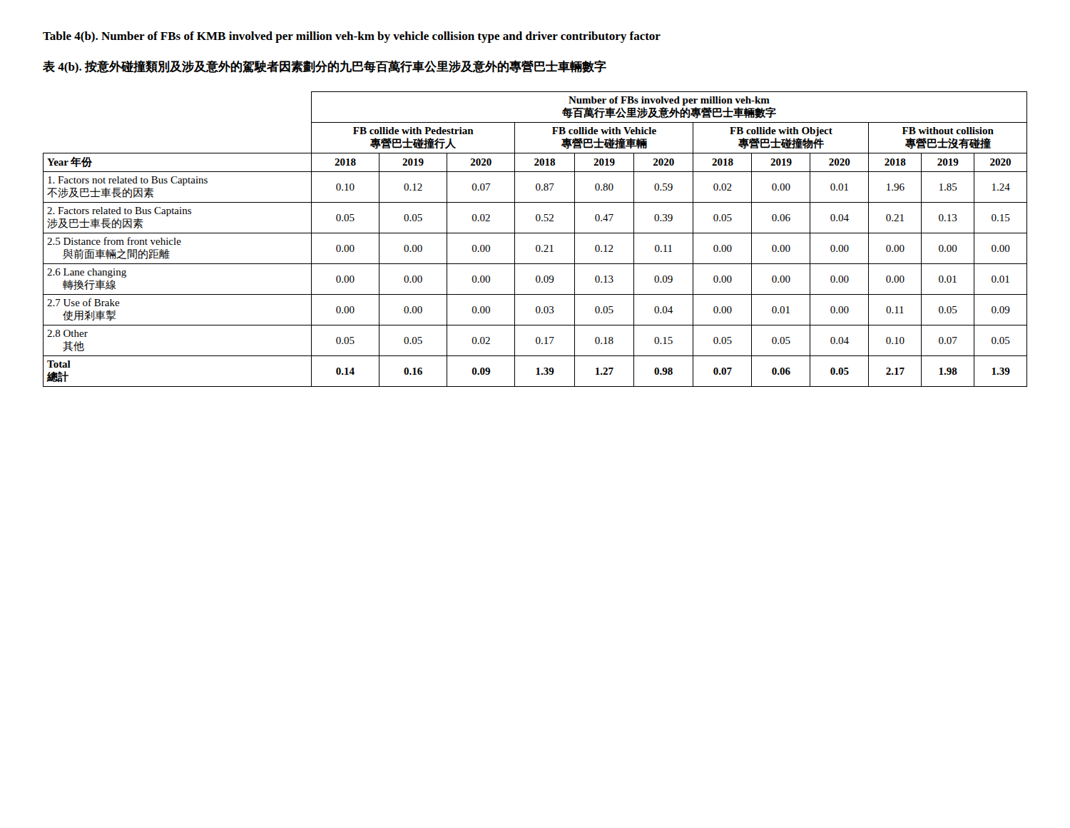Table 4(b). Number of FBs of KMB involved per million veh-km by vehicle collision type and driver contributory factor
表 4(b). 按意外碰撞類別及涉及意外的駕駛者因素劃分的九巴每百萬行車公里涉及意外的專營巴士車輛數字
| | Number of FBs involved per million veh-km 每百萬行車公里涉及意外的專營巴士車輛數字 |
| --- | --- |
| | FB collide with Pedestrian 專營巴士碰撞行人 | FB collide with Vehicle 專營巴士碰撞車輛 | FB collide with Object 專營巴士碰撞物件 | FB without collision 專營巴士沒有碰撞 |
| Year 年份 | 2018 | 2019 | 2020 | 2018 | 2019 | 2020 | 2018 | 2019 | 2020 | 2018 | 2019 | 2020 |
| 1. Factors not related to Bus Captains 不涉及巴士車長的因素 | 0.10 | 0.12 | 0.07 | 0.87 | 0.80 | 0.59 | 0.02 | 0.00 | 0.01 | 1.96 | 1.85 | 1.24 |
| 2. Factors related to Bus Captains 涉及巴士車長的因素 | 0.05 | 0.05 | 0.02 | 0.52 | 0.47 | 0.39 | 0.05 | 0.06 | 0.04 | 0.21 | 0.13 | 0.15 |
| 2.5 Distance from front vehicle 與前面車輛之間的距離 | 0.00 | 0.00 | 0.00 | 0.21 | 0.12 | 0.11 | 0.00 | 0.00 | 0.00 | 0.00 | 0.00 | 0.00 |
| 2.6 Lane changing 轉換行車線 | 0.00 | 0.00 | 0.00 | 0.09 | 0.13 | 0.09 | 0.00 | 0.00 | 0.00 | 0.00 | 0.01 | 0.01 |
| 2.7 Use of Brake 使用剎車掣 | 0.00 | 0.00 | 0.00 | 0.03 | 0.05 | 0.04 | 0.00 | 0.01 | 0.00 | 0.11 | 0.05 | 0.09 |
| 2.8 Other 其他 | 0.05 | 0.05 | 0.02 | 0.17 | 0.18 | 0.15 | 0.05 | 0.05 | 0.04 | 0.10 | 0.07 | 0.05 |
| Total 總計 | 0.14 | 0.16 | 0.09 | 1.39 | 1.27 | 0.98 | 0.07 | 0.06 | 0.05 | 2.17 | 1.98 | 1.39 |